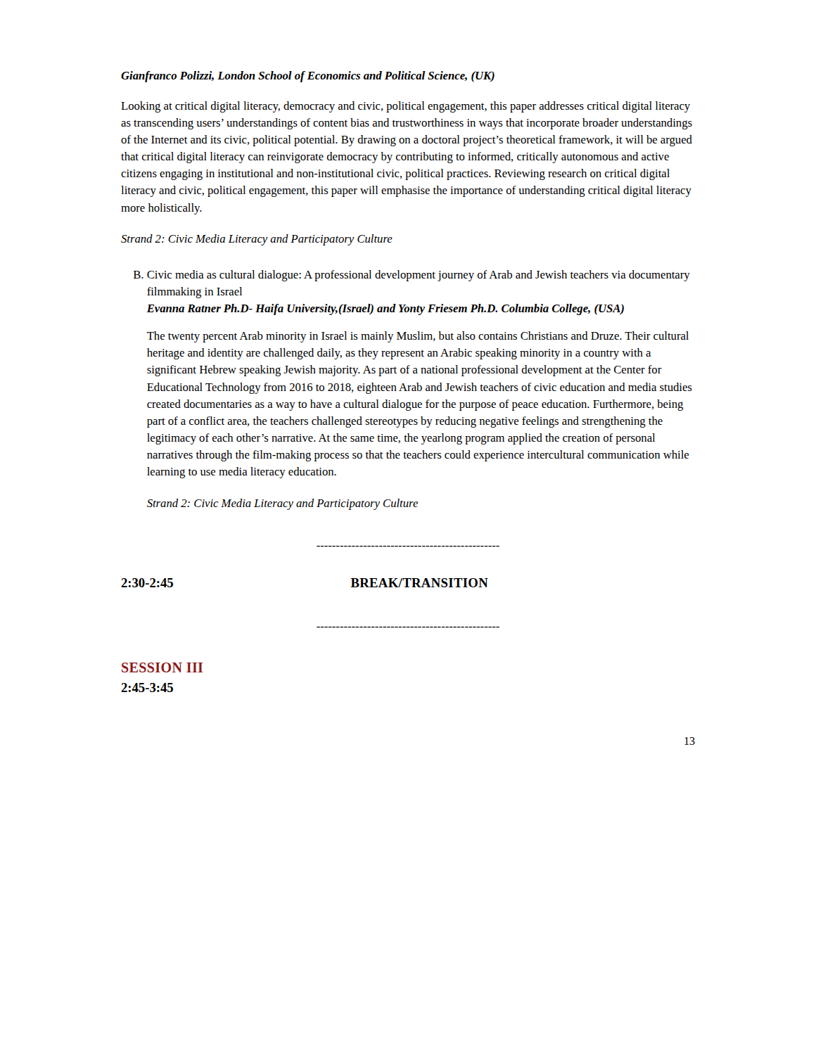Gianfranco Polizzi, London School of Economics and Political Science, (UK)
Looking at critical digital literacy, democracy and civic, political engagement, this paper addresses critical digital literacy as transcending users’ understandings of content bias and trustworthiness in ways that incorporate broader understandings of the Internet and its civic, political potential. By drawing on a doctoral project’s theoretical framework, it will be argued that critical digital literacy can reinvigorate democracy by contributing to informed, critically autonomous and active citizens engaging in institutional and non-institutional civic, political practices. Reviewing research on critical digital literacy and civic, political engagement, this paper will emphasise the importance of understanding critical digital literacy more holistically.
Strand 2: Civic Media Literacy and Participatory Culture
Civic media as cultural dialogue: A professional development journey of Arab and Jewish teachers via documentary filmmaking in Israel
Evanna Ratner Ph.D- Haifa University,(Israel) and Yonty Friesem Ph.D. Columbia College, (USA)
The twenty percent Arab minority in Israel is mainly Muslim, but also contains Christians and Druze. Their cultural heritage and identity are challenged daily, as they represent an Arabic speaking minority in a country with a significant Hebrew speaking Jewish majority. As part of a national professional development at the Center for Educational Technology from 2016 to 2018, eighteen Arab and Jewish teachers of civic education and media studies created documentaries as a way to have a cultural dialogue for the purpose of peace education. Furthermore, being part of a conflict area, the teachers challenged stereotypes by reducing negative feelings and strengthening the legitimacy of each other’s narrative. At the same time, the yearlong program applied the creation of personal narratives through the film-making process so that the teachers could experience intercultural communication while learning to use media literacy education.
Strand 2: Civic Media Literacy and Participatory Culture
-----------------------------------------------
2:30-2:45 BREAK/TRANSITION
-----------------------------------------------
SESSION III
2:45-3:45
13